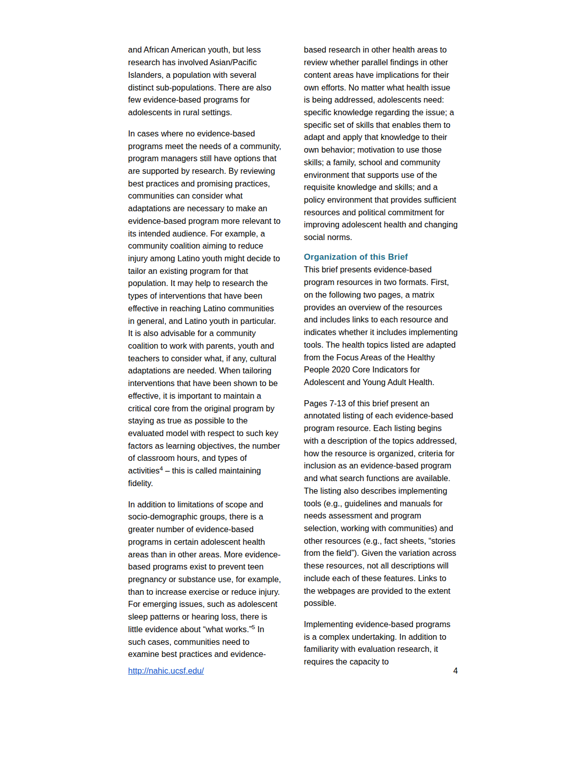and African American youth, but less research has involved Asian/Pacific Islanders, a population with several distinct sub-populations. There are also few evidence-based programs for adolescents in rural settings.
In cases where no evidence-based programs meet the needs of a community, program managers still have options that are supported by research. By reviewing best practices and promising practices, communities can consider what adaptations are necessary to make an evidence-based program more relevant to its intended audience. For example, a community coalition aiming to reduce injury among Latino youth might decide to tailor an existing program for that population. It may help to research the types of interventions that have been effective in reaching Latino communities in general, and Latino youth in particular. It is also advisable for a community coalition to work with parents, youth and teachers to consider what, if any, cultural adaptations are needed. When tailoring interventions that have been shown to be effective, it is important to maintain a critical core from the original program by staying as true as possible to the evaluated model with respect to such key factors as learning objectives, the number of classroom hours, and types of activities4 – this is called maintaining fidelity.
In addition to limitations of scope and socio-demographic groups, there is a greater number of evidence-based programs in certain adolescent health areas than in other areas. More evidence-based programs exist to prevent teen pregnancy or substance use, for example, than to increase exercise or reduce injury. For emerging issues, such as adolescent sleep patterns or hearing loss, there is little evidence about “what works.”5 In such cases, communities need to examine best practices and evidence-based research in other health areas to review whether parallel findings in other content areas have implications for their own efforts. No matter what health issue is being addressed, adolescents need: specific knowledge regarding the issue; a specific set of skills that enables them to adapt and apply that knowledge to their own behavior; motivation to use those skills; a family, school and community environment that supports use of the requisite knowledge and skills; and a policy environment that provides sufficient resources and political commitment for improving adolescent health and changing social norms.
Organization of this Brief
This brief presents evidence-based program resources in two formats. First, on the following two pages, a matrix provides an overview of the resources and includes links to each resource and indicates whether it includes implementing tools. The health topics listed are adapted from the Focus Areas of the Healthy People 2020 Core Indicators for Adolescent and Young Adult Health.
Pages 7-13 of this brief present an annotated listing of each evidence-based program resource. Each listing begins with a description of the topics addressed, how the resource is organized, criteria for inclusion as an evidence-based program and what search functions are available. The listing also describes implementing tools (e.g., guidelines and manuals for needs assessment and program selection, working with communities) and other resources (e.g., fact sheets, “stories from the field”). Given the variation across these resources, not all descriptions will include each of these features. Links to the webpages are provided to the extent possible.
Implementing evidence-based programs is a complex undertaking. In addition to familiarity with evaluation research, it requires the capacity to
http://nahic.ucsf.edu/ 4